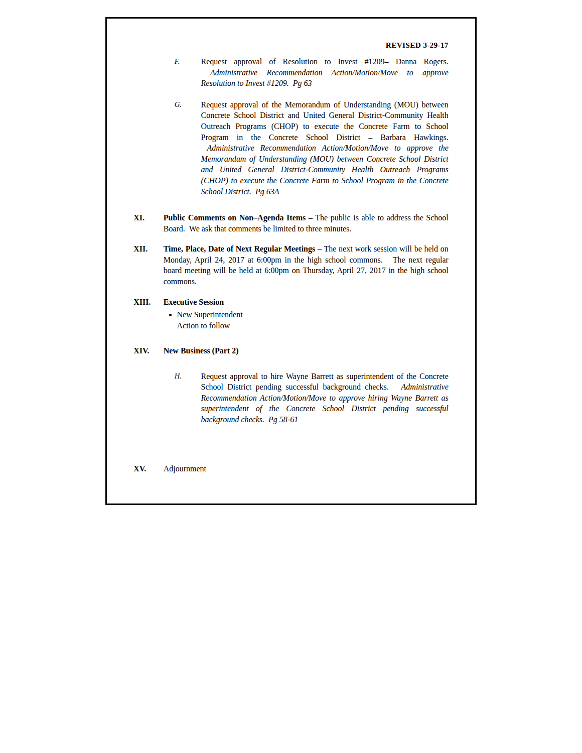REVISED 3-29-17
F.
Request approval of Resolution to Invest #1209– Danna Rogers. Administrative Recommendation Action/Motion/Move to approve Resolution to Invest #1209. Pg 63
G.
Request approval of the Memorandum of Understanding (MOU) between Concrete School District and United General District-Community Health Outreach Programs (CHOP) to execute the Concrete Farm to School Program in the Concrete School District – Barbara Hawkings. Administrative Recommendation Action/Motion/Move to approve the Memorandum of Understanding (MOU) between Concrete School District and United General District-Community Health Outreach Programs (CHOP) to execute the Concrete Farm to School Program in the Concrete School District. Pg 63A
XI.
Public Comments on Non–Agenda Items – The public is able to address the School Board. We ask that comments be limited to three minutes.
XII.
Time, Place, Date of Next Regular Meetings – The next work session will be held on Monday, April 24, 2017 at 6:00pm in the high school commons. The next regular board meeting will be held at 6:00pm on Thursday, April 27, 2017 in the high school commons.
XIII.
Executive Session
New Superintendent
Action to follow
XIV.
New Business (Part 2)
H.
Request approval to hire Wayne Barrett as superintendent of the Concrete School District pending successful background checks. Administrative Recommendation Action/Motion/Move to approve hiring Wayne Barrett as superintendent of the Concrete School District pending successful background checks. Pg 58-61
XV.
Adjournment